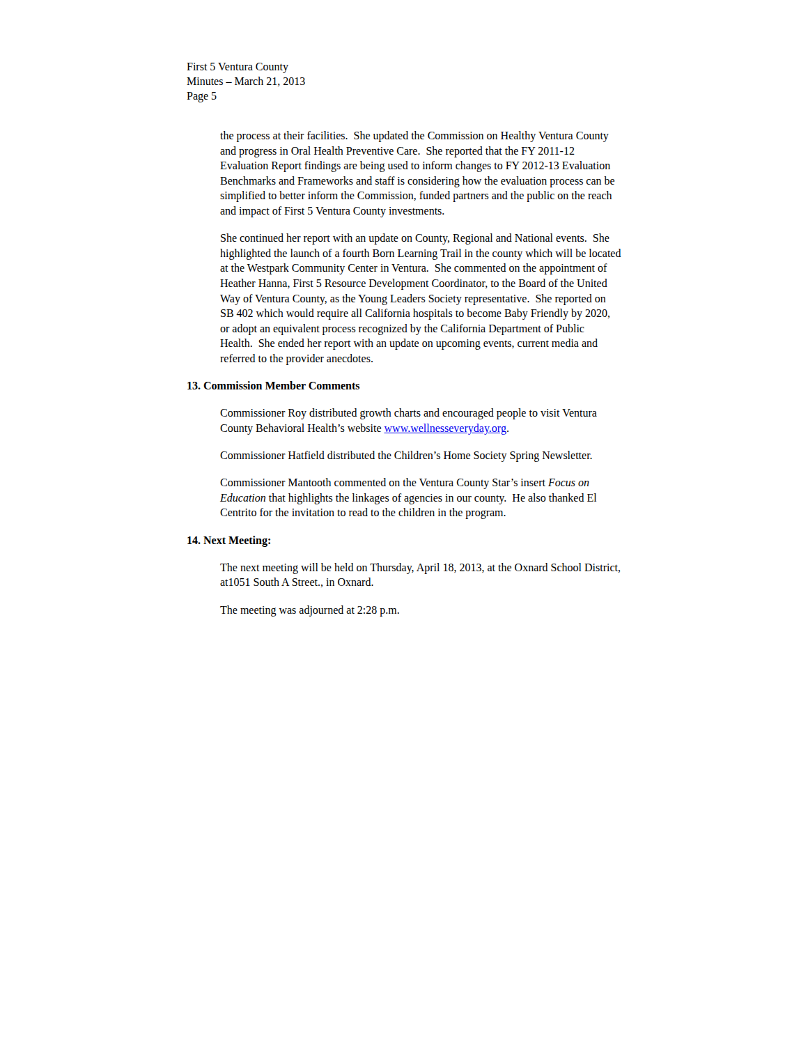First 5 Ventura County
Minutes – March 21, 2013
Page 5
the process at their facilities. She updated the Commission on Healthy Ventura County and progress in Oral Health Preventive Care. She reported that the FY 2011-12 Evaluation Report findings are being used to inform changes to FY 2012-13 Evaluation Benchmarks and Frameworks and staff is considering how the evaluation process can be simplified to better inform the Commission, funded partners and the public on the reach and impact of First 5 Ventura County investments.
She continued her report with an update on County, Regional and National events. She highlighted the launch of a fourth Born Learning Trail in the county which will be located at the Westpark Community Center in Ventura. She commented on the appointment of Heather Hanna, First 5 Resource Development Coordinator, to the Board of the United Way of Ventura County, as the Young Leaders Society representative. She reported on SB 402 which would require all California hospitals to become Baby Friendly by 2020, or adopt an equivalent process recognized by the California Department of Public Health. She ended her report with an update on upcoming events, current media and referred to the provider anecdotes.
13. Commission Member Comments
Commissioner Roy distributed growth charts and encouraged people to visit Ventura County Behavioral Health’s website www.wellnesseveryday.org.
Commissioner Hatfield distributed the Children’s Home Society Spring Newsletter.
Commissioner Mantooth commented on the Ventura County Star’s insert Focus on Education that highlights the linkages of agencies in our county. He also thanked El Centrito for the invitation to read to the children in the program.
14. Next Meeting:
The next meeting will be held on Thursday, April 18, 2013, at the Oxnard School District, at1051 South A Street., in Oxnard.
The meeting was adjourned at 2:28 p.m.